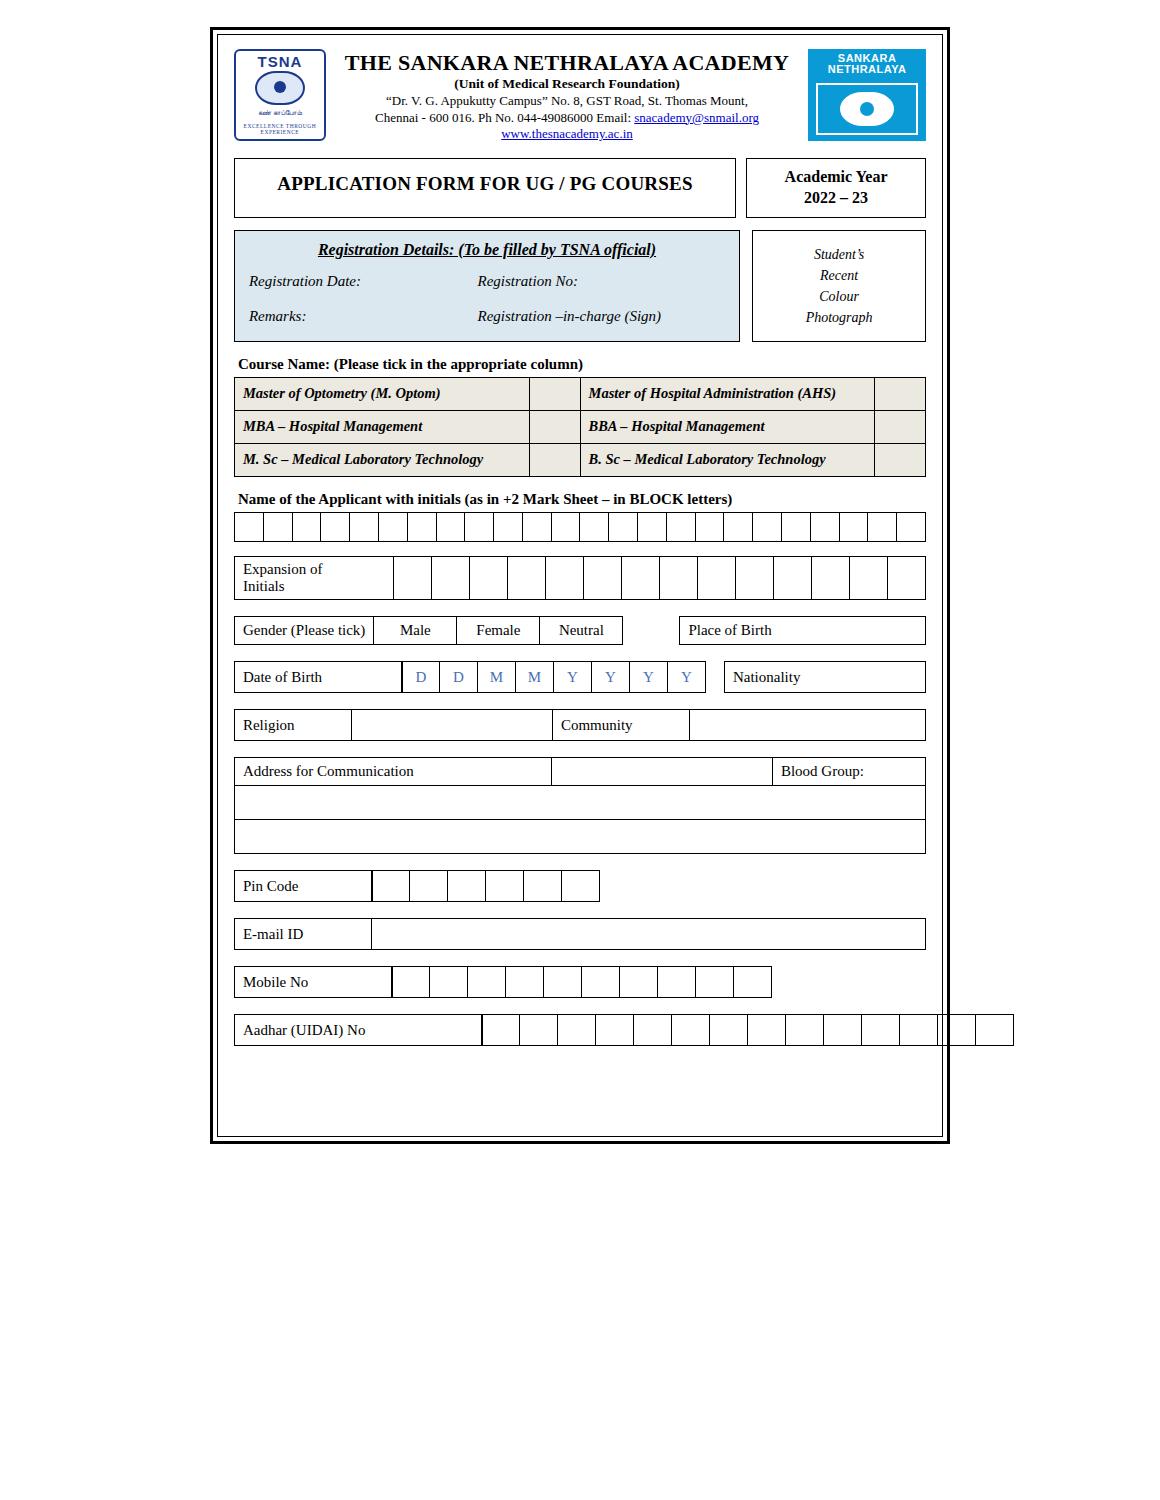TSNA
கண் காப்போம்
Excellence through Experience
THE SANKARA NETHRALAYA ACADEMY
(Unit of Medical Research Foundation)
“Dr. V. G. Appukutty Campus” No. 8, GST Road, St. Thomas Mount,
Chennai - 600 016. Ph No. 044-49086000 Email: snacademy@snmail.org
www.thesnacademy.ac.in
SANKARA
NETHRALAYA
APPLICATION FORM FOR UG / PG COURSES
Academic Year
2022 – 23
Registration Details: (To be filled by TSNA official)
Registration Date: Registration No:
Remarks: Registration –in-charge (Sign)
Student’s
Recent
Colour
Photograph
Course Name: (Please tick in the appropriate column)
| Master of Optometry (M. Optom) | | Master of Hospital Administration (AHS) | |
| MBA – Hospital Management | | BBA – Hospital Management | |
| M. Sc – Medical Laboratory Technology | | B. Sc – Medical Laboratory Technology | |
Name of the Applicant with initials (as in +2 Mark Sheet – in BLOCK letters)
Expansion of
Initials
Gender (Please tick)
Male
Female
Neutral
Place of Birth
Date of Birth
D
D
M
M
Y
Y
Y
Y
Nationality
Religion
Community
Address for Communication
Blood Group:
Pin Code
E-mail ID
Mobile No
Aadhar (UIDAI) No